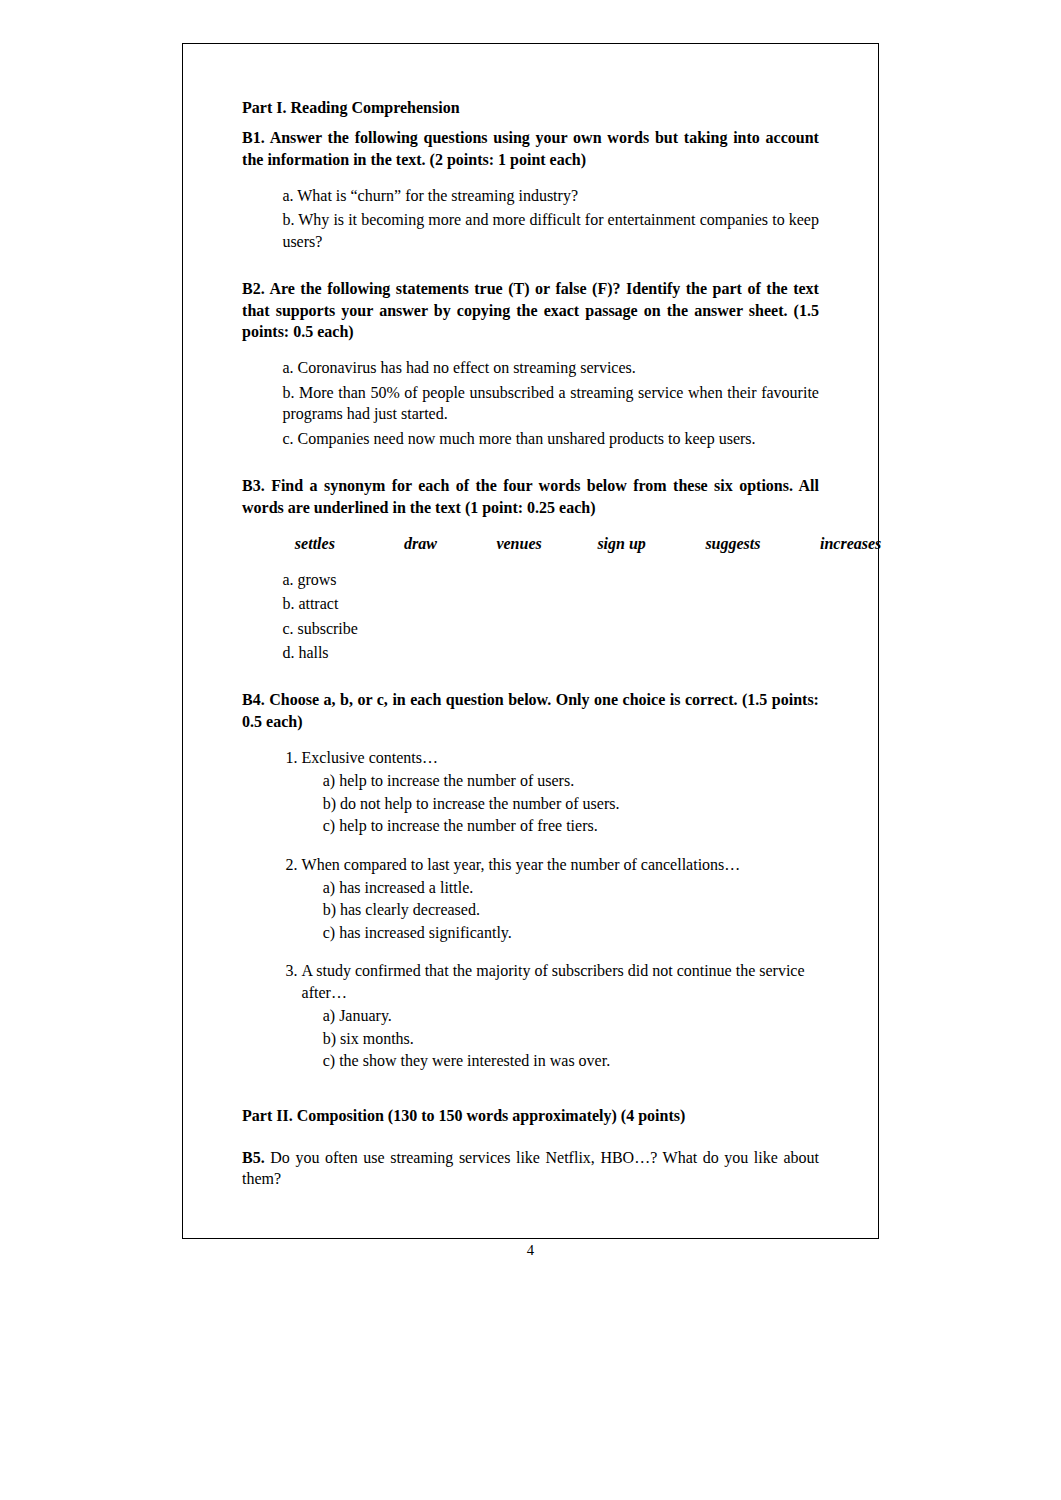Part I. Reading Comprehension
B1. Answer the following questions using your own words but taking into account the information in the text. (2 points: 1 point each)
a. What is “churn” for the streaming industry?
b. Why is it becoming more and more difficult for entertainment companies to keep users?
B2. Are the following statements true (T) or false (F)? Identify the part of the text that supports your answer by copying the exact passage on the answer sheet. (1.5 points: 0.5 each)
a. Coronavirus has had no effect on streaming services.
b. More than 50% of people unsubscribed a streaming service when their favourite programs had just started.
c. Companies need now much more than unshared products to keep users.
B3. Find a synonym for each of the four words below from these six options. All words are underlined in the text (1 point: 0.25 each)
settles draw venues sign up suggests increases
a. grows
b. attract
c. subscribe
d. halls
B4. Choose a, b, or c, in each question below. Only one choice is correct. (1.5 points: 0.5 each)
Exclusive contents…
help to increase the number of users.
do not help to increase the number of users.
help to increase the number of free tiers.
When compared to last year, this year the number of cancellations…
has increased a little.
has clearly decreased.
has increased significantly.
A study confirmed that the majority of subscribers did not continue the service after…
January.
six months.
the show they were interested in was over.
Part II. Composition (130 to 150 words approximately) (4 points)
B5. Do you often use streaming services like Netflix, HBO…? What do you like about them?
4